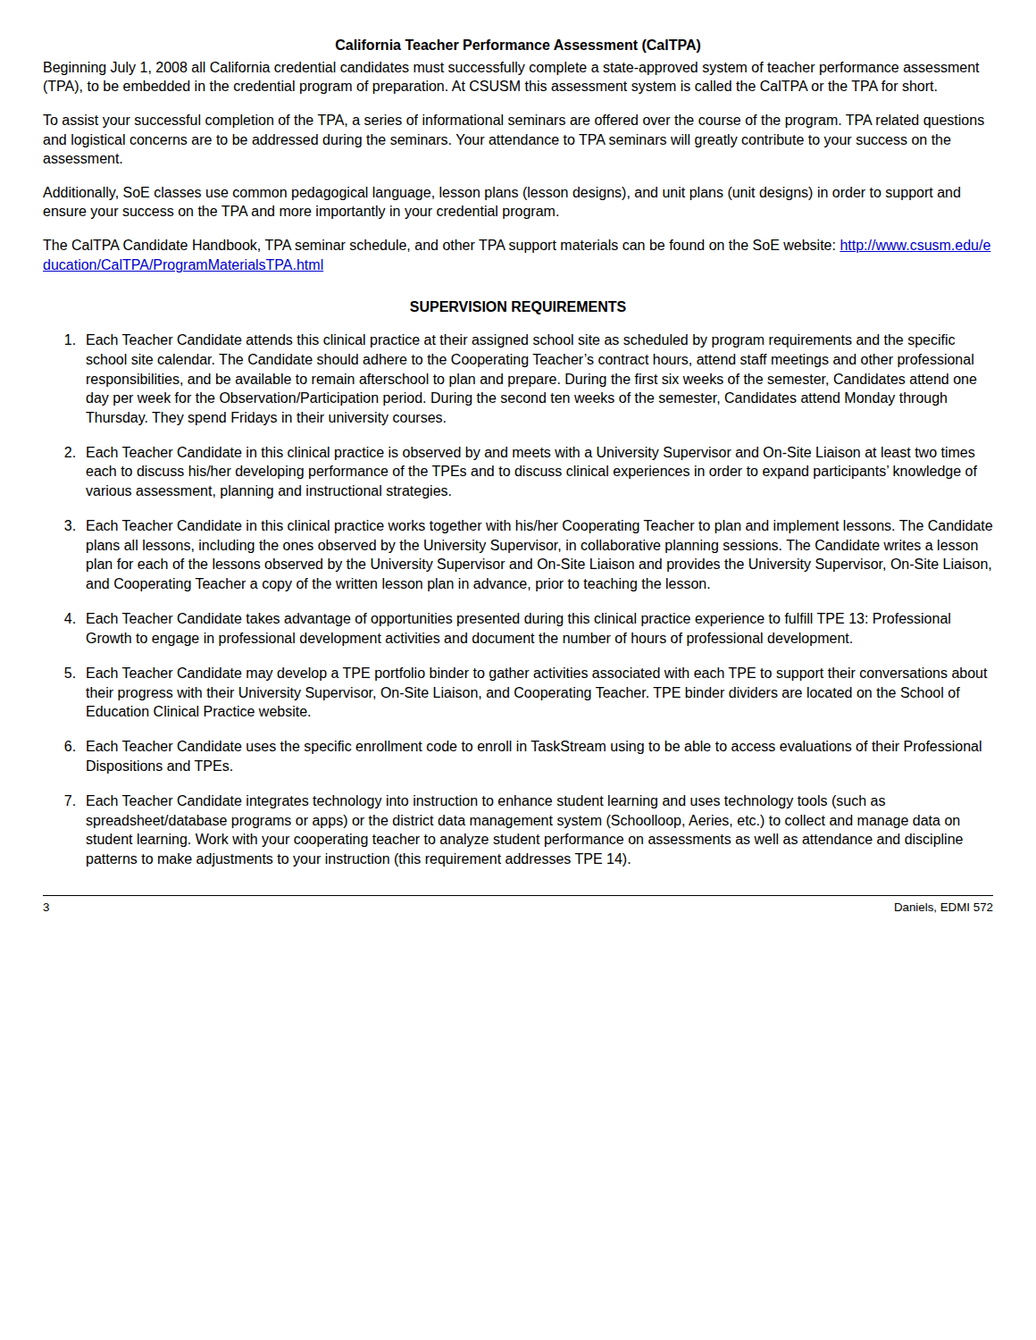California Teacher Performance Assessment (CalTPA)
Beginning July 1, 2008 all California credential candidates must successfully complete a state-approved system of teacher performance assessment (TPA), to be embedded in the credential program of preparation. At CSUSM this assessment system is called the CalTPA or the TPA for short.
To assist your successful completion of the TPA, a series of informational seminars are offered over the course of the program. TPA related questions and logistical concerns are to be addressed during the seminars. Your attendance to TPA seminars will greatly contribute to your success on the assessment.
Additionally, SoE classes use common pedagogical language, lesson plans (lesson designs), and unit plans (unit designs) in order to support and ensure your success on the TPA and more importantly in your credential program.
The CalTPA Candidate Handbook, TPA seminar schedule, and other TPA support materials can be found on the SoE website: http://www.csusm.edu/education/CalTPA/ProgramMaterialsTPA.html
SUPERVISION REQUIREMENTS
Each Teacher Candidate attends this clinical practice at their assigned school site as scheduled by program requirements and the specific school site calendar. The Candidate should adhere to the Cooperating Teacher’s contract hours, attend staff meetings and other professional responsibilities, and be available to remain afterschool to plan and prepare. During the first six weeks of the semester, Candidates attend one day per week for the Observation/Participation period. During the second ten weeks of the semester, Candidates attend Monday through Thursday. They spend Fridays in their university courses.
Each Teacher Candidate in this clinical practice is observed by and meets with a University Supervisor and On-Site Liaison at least two times each to discuss his/her developing performance of the TPEs and to discuss clinical experiences in order to expand participants’ knowledge of various assessment, planning and instructional strategies.
Each Teacher Candidate in this clinical practice works together with his/her Cooperating Teacher to plan and implement lessons. The Candidate plans all lessons, including the ones observed by the University Supervisor, in collaborative planning sessions. The Candidate writes a lesson plan for each of the lessons observed by the University Supervisor and On-Site Liaison and provides the University Supervisor, On-Site Liaison, and Cooperating Teacher a copy of the written lesson plan in advance, prior to teaching the lesson.
Each Teacher Candidate takes advantage of opportunities presented during this clinical practice experience to fulfill TPE 13: Professional Growth to engage in professional development activities and document the number of hours of professional development.
Each Teacher Candidate may develop a TPE portfolio binder to gather activities associated with each TPE to support their conversations about their progress with their University Supervisor, On-Site Liaison, and Cooperating Teacher. TPE binder dividers are located on the School of Education Clinical Practice website.
Each Teacher Candidate uses the specific enrollment code to enroll in TaskStream using to be able to access evaluations of their Professional Dispositions and TPEs.
Each Teacher Candidate integrates technology into instruction to enhance student learning and uses technology tools (such as spreadsheet/database programs or apps) or the district data management system (Schoolloop, Aeries, etc.) to collect and manage data on student learning. Work with your cooperating teacher to analyze student performance on assessments as well as attendance and discipline patterns to make adjustments to your instruction (this requirement addresses TPE 14).
3 Daniels, EDMI 572